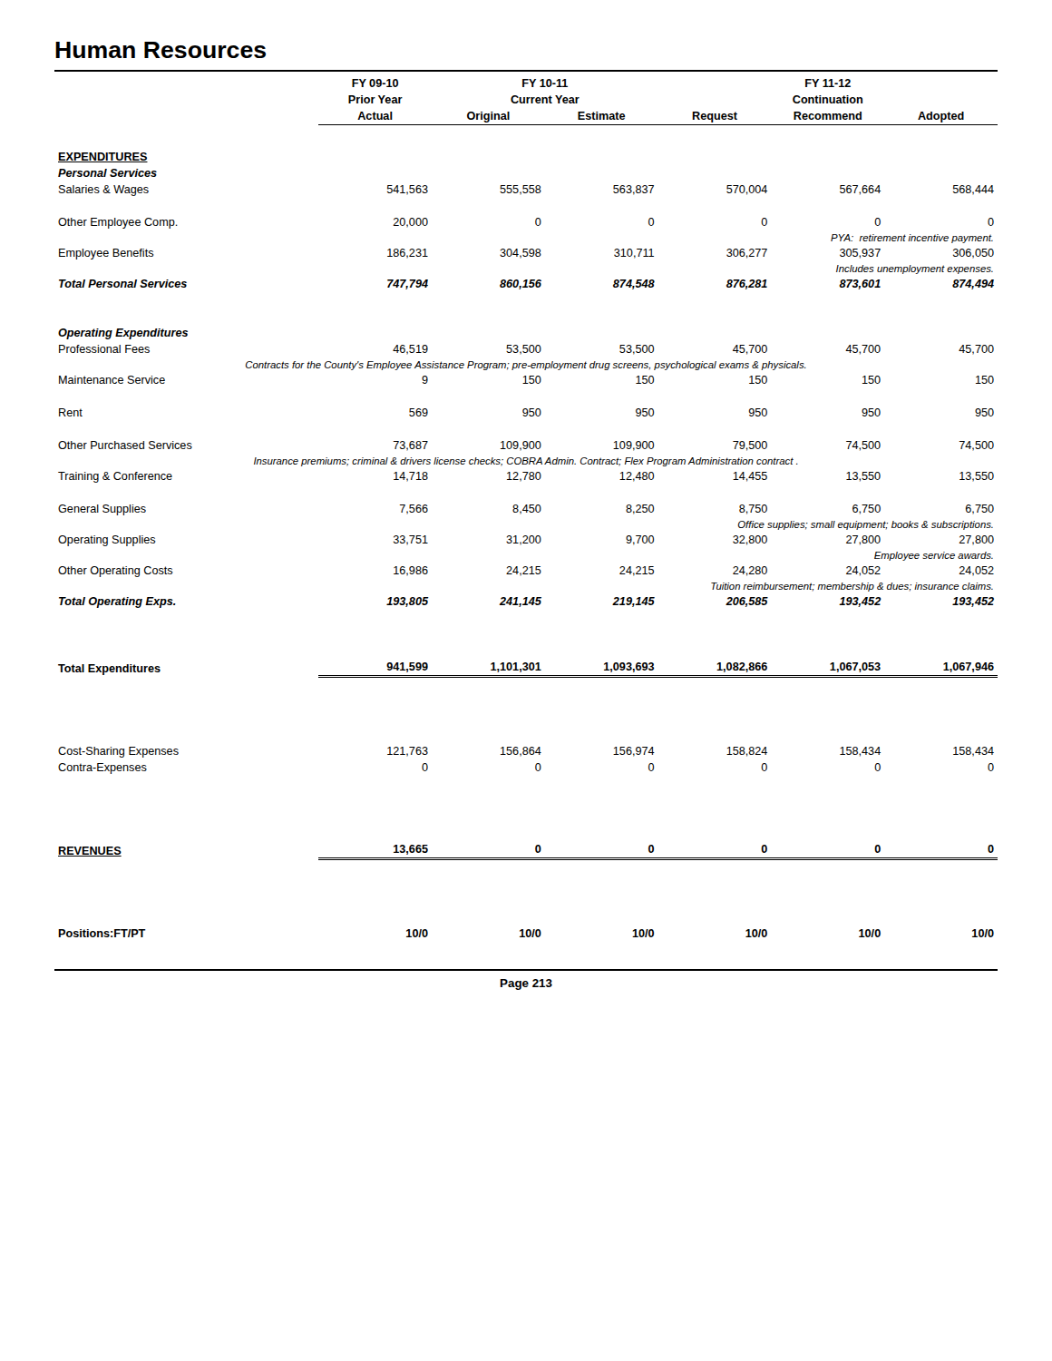Human Resources
| | FY 09-10 | FY 10-11 | FY 11-12 |
| --- | --- | --- | --- |
| | Prior Year | Current Year | | Continuation | |
| | Actual | Original | Estimate | Request | Recommend | Adopted |
| EXPENDITURES | |
| Personal Services | |
| Salaries & Wages | 541,563 | 555,558 | 563,837 | 570,004 | 567,664 | 568,444 |
| Other Employee Comp. | 20,000 | 0 | 0 | 0 | 0 | 0 |
| PYA: retirement incentive payment. |
| Employee Benefits | 186,231 | 304,598 | 310,711 | 306,277 | 305,937 | 306,050 |
| Includes unemployment expenses. |
| Total Personal Services | 747,794 | 860,156 | 874,548 | 876,281 | 873,601 | 874,494 |
| Operating Expenditures | |
| Professional Fees | 46,519 | 53,500 | 53,500 | 45,700 | 45,700 | 45,700 |
| Contracts for the County's Employee Assistance Program; pre-employment drug screens, psychological exams & physicals. |
| Maintenance Service | 9 | 150 | 150 | 150 | 150 | 150 |
| Rent | 569 | 950 | 950 | 950 | 950 | 950 |
| Other Purchased Services | 73,687 | 109,900 | 109,900 | 79,500 | 74,500 | 74,500 |
| Insurance premiums; criminal & drivers license checks; COBRA Admin. Contract; Flex Program Administration contract . |
| Training & Conference | 14,718 | 12,780 | 12,480 | 14,455 | 13,550 | 13,550 |
| General Supplies | 7,566 | 8,450 | 8,250 | 8,750 | 6,750 | 6,750 |
| Office supplies; small equipment; books & subscriptions. |
| Operating Supplies | 33,751 | 31,200 | 9,700 | 32,800 | 27,800 | 27,800 |
| Employee service awards. |
| Other Operating Costs | 16,986 | 24,215 | 24,215 | 24,280 | 24,052 | 24,052 |
| Tuition reimbursement; membership & dues; insurance claims. |
| Total Operating Exps. | 193,805 | 241,145 | 219,145 | 206,585 | 193,452 | 193,452 |
| Total Expenditures | 941,599 | 1,101,301 | 1,093,693 | 1,082,866 | 1,067,053 | 1,067,946 |
| Cost-Sharing Expenses | 121,763 | 156,864 | 156,974 | 158,824 | 158,434 | 158,434 |
| Contra-Expenses | 0 | 0 | 0 | 0 | 0 | 0 |
| REVENUES | 13,665 | 0 | 0 | 0 | 0 | 0 |
| Positions:FT/PT | 10/0 | 10/0 | 10/0 | 10/0 | 10/0 | 10/0 |
Page 213